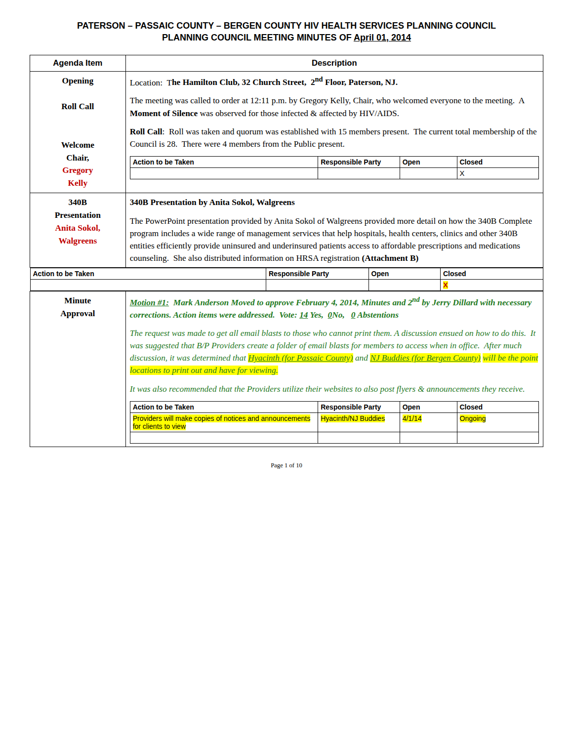PATERSON – PASSAIC COUNTY – BERGEN COUNTY HIV HEALTH SERVICES PLANNING COUNCIL
PLANNING COUNCIL MEETING MINUTES OF April 01, 2014
| Agenda Item | Description |
| Opening Roll Call Welcome Chair, Gregory Kelly | Location: T he Hamilton Club, 32 Church Street, 2 nd Floor, Paterson, NJ. The meeting was called to order at 12:11 p.m. by Gregory Kelly, Chair, who welcomed everyone to the meeting. A Moment of Silence was observed for those infected & affected by HIV/AIDS. Roll Call : Roll was taken and quorum was established with 15 members present. The current total membership of the Council is 28. There were 4 members from the Public present. / Action to be Taken / Responsible Party / Open / Closed / / --- / --- / --- / --- / / / / / X / |
| 340B Presentation Anita Sokol, Walgreens | 340B Presentation by Anita Sokol, Walgreens The PowerPoint presentation provided by Anita Sokol of Walgreens provided more detail on how the 340B Complete program includes a wide range of management services that help hospitals, health centers, clinics and other 340B entities efficiently provide uninsured and underinsured patients access to affordable prescriptions and medications counseling. She also distributed information on HRSA registration (Attachment B) |
| / Action to be Taken / Responsible Party / Open / Closed / / --- / --- / --- / --- / / / / / X / |
| Minute Approval | Motion #1: Mark Anderson Moved to approve February 4, 2014, Minutes and 2 nd by Jerry Dillard with necessary corrections. Action items were addressed. Vote: 14 Yes, 0 No, 0 Abstentions The request was made to get all email blasts to those who cannot print them. A discussion ensued on how to do this. It was suggested that B/P Providers create a folder of email blasts for members to access when in office. After much discussion, it was determined that Hyacinth (for Passaic County) and NJ Buddies (for Bergen County) will be the point locations to print out and have for viewing. It was also recommended that the Providers utilize their websites to also post flyers & announcements they receive. / Action to be Taken / Responsible Party / Open / Closed / / --- / --- / --- / --- / / Providers will make copies of notices and announcements for clients to view / Hyacinth/NJ Buddies / 4/1/14 / Ongoing / |
Page 1 of 10